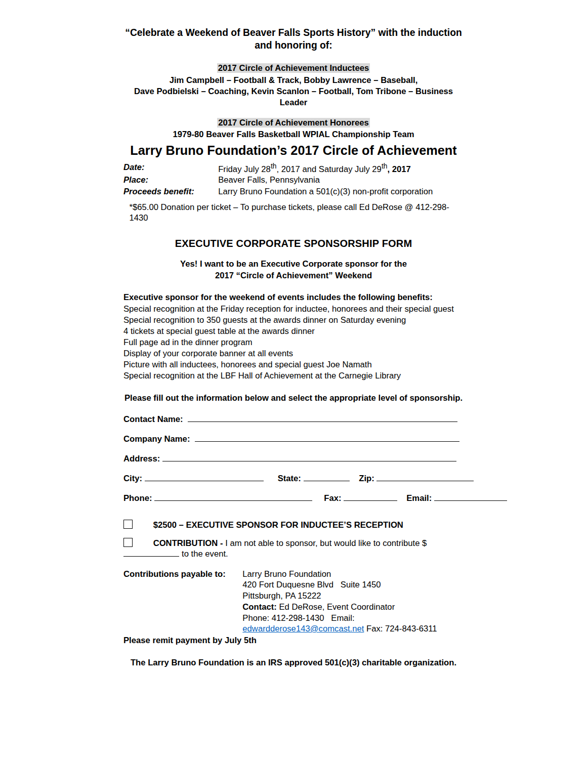“Celebrate a Weekend of Beaver Falls Sports History” with the induction and honoring of:
2017 Circle of Achievement Inductees
Jim Campbell – Football & Track, Bobby Lawrence – Baseball,
Dave Podbielski – Coaching, Kevin Scanlon – Football, Tom Tribone – Business Leader
2017 Circle of Achievement Honorees
1979-80 Beaver Falls Basketball WPIAL Championship Team
Larry Bruno Foundation’s 2017 Circle of Achievement
| Date: | Friday July 28 th , 2017 and Saturday July 29 th , 2017 |
| Place: | Beaver Falls, Pennsylvania |
| Proceeds benefit: | Larry Bruno Foundation a 501(c)(3) non-profit corporation |
*$65.00 Donation per ticket – To purchase tickets, please call Ed DeRose @ 412-298-1430
EXECUTIVE CORPORATE SPONSORSHIP FORM
Yes! I want to be an Executive Corporate sponsor for the
2017 “Circle of Achievement” Weekend
Executive sponsor for the weekend of events includes the following benefits:
Special recognition at the Friday reception for inductee, honorees and their special guest
Special recognition to 350 guests at the awards dinner on Saturday evening
4 tickets at special guest table at the awards dinner
Full page ad in the dinner program
Display of your corporate banner at all events
Picture with all inductees, honorees and special guest Joe Namath
Special recognition at the LBF Hall of Achievement at the Carnegie Library
Please fill out the information below and select the appropriate level of sponsorship.
Contact Name:
Company Name:
Address:
City: State: Zip:
Phone: Fax: Email:
$2500 – EXECUTIVE SPONSOR FOR INDUCTEE’S RECEPTION
CONTRIBUTION - I am not able to sponsor, but would like to contribute $ to the event.
| Contributions payable to: | Larry Bruno Foundation |
| | 420 Fort Duquesne Blvd Suite 1450 |
| | Pittsburgh, PA 15222 |
| | Contact: Ed DeRose, Event Coordinator |
| | Phone: 412-298-1430 Email: edwardderose143@comcast.net Fax: 724-843-6311 |
Please remit payment by July 5th
The Larry Bruno Foundation is an IRS approved 501(c)(3) charitable organization.